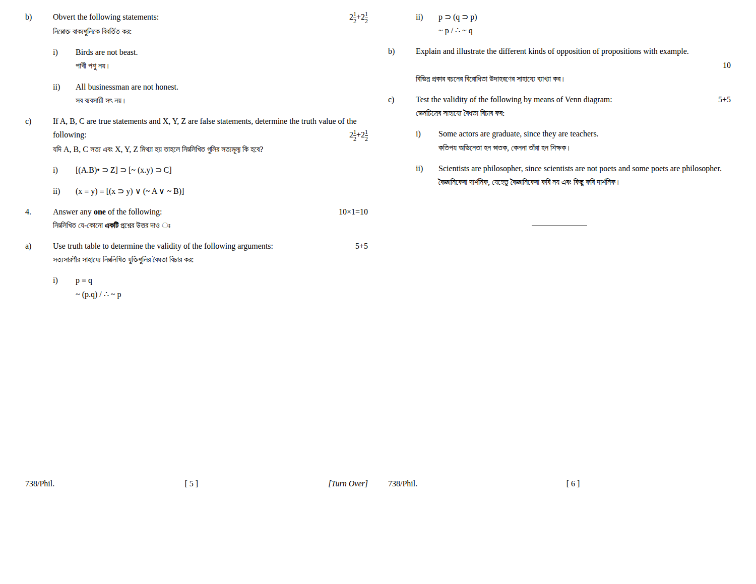b)
Obvert the following statements: 212+212
নিম্নোক্ত বাক্যগুলিকে বিবর্তিত কর:
i)
Birds are not beast.
পাখী পশু নয়।
ii)
All businessman are not honest.
সব ব্যবসায়ী সৎ নয়।
c)
If A, B, C are true statements and X, Y, Z are false statements, determine the truth value of the following: 212+212
যদি A, B, C সত্য এবং X, Y, Z মিথ্যা হয় তাহলে নিম্নলিখিত গুলির সত্যমূল্য কি হবে?
i)
[(A.B)• ⊃ Z] ⊃ [~ (x.y) ⊃ C]
ii)
(x ≡ y) ≡ [(x ⊃ y) ∨ (~ A ∨ ~ B)]
4.
Answer any one of the following: 10×1=10
নিম্নলিখিত যে-কোনো একটি প্রশ্নের উত্তর দাও ঃ
a)
Use truth table to determine the validity of the following arguments: 5+5
সত্যসারণীর সাহায্যে নিম্নলিখিত যুক্তিগুলির বৈধতা বিচার কর:
i)
p ≡ q
~ (p.q) / ∴ ~ p
738/Phil.
[ 5 ]
[Turn Over]
ii)
p ⊃ (q ⊃ p)
~ p / ∴ ~ q
b)
Explain and illustrate the different kinds of opposition of propositions with example.
10
বিভিন্ন প্রকার বচনের বিরোধিতা উদাহরণের সাহায্যে ব্যাখ্যা কর।
c)
Test the validity of the following by means of Venn diagram: 5+5
ভেনচিত্রের সাহায্যে বৈধতা বিচার কর:
i)
Some actors are graduate, since they are teachers.
কতিপয় অভিনেতা হন স্নাতক, কেননা তাঁরা হন শিক্ষক।
ii)
Scientists are philosopher, since scientists are not poets and some poets are philosopher.
বৈজ্ঞানিকেরা দার্শনিক, যেহেতু বৈজ্ঞানিকেরা কবি নয় এবং কিছু কবি দার্শনিক।
738/Phil.
[ 6 ]